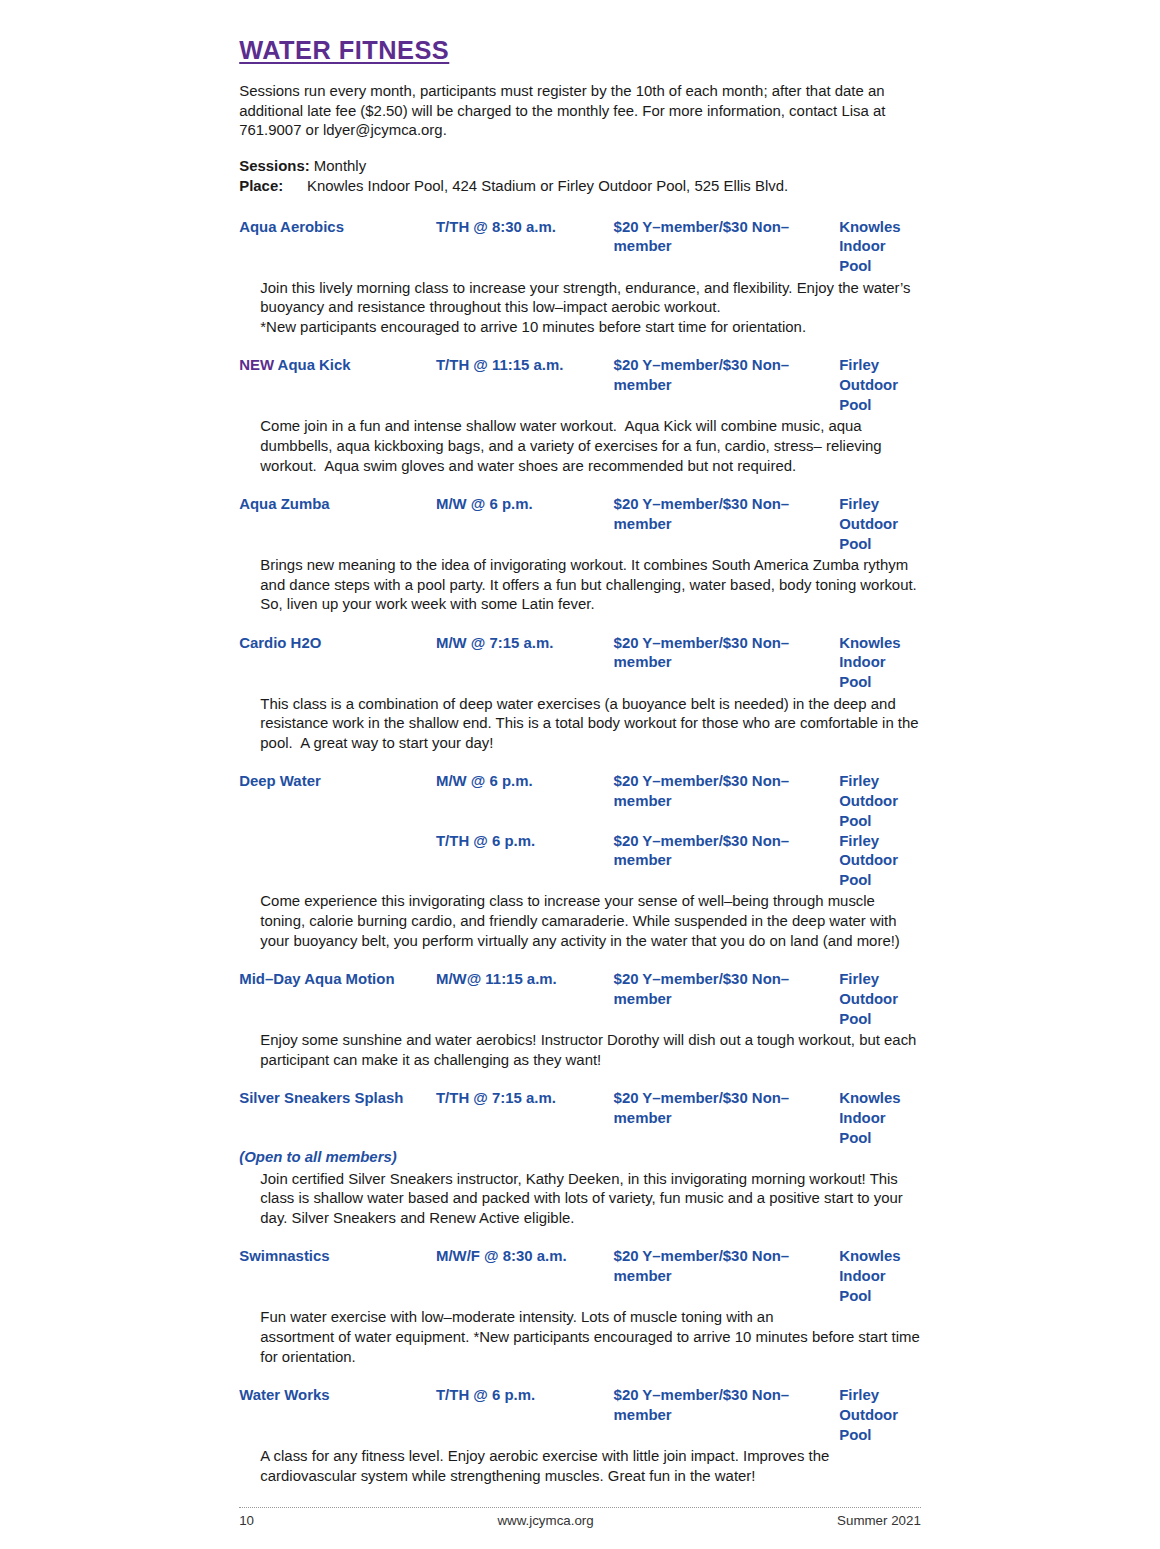WATER FITNESS
Sessions run every month, participants must register by the 10th of each month; after that date an additional late fee ($2.50) will be charged to the monthly fee. For more information, contact Lisa at 761.9007 or ldyer@jcymca.org.
Sessions: Monthly
Place: Knowles Indoor Pool, 424 Stadium or Firley Outdoor Pool, 525 Ellis Blvd.
Aqua Aerobics T/TH @ 8:30 a.m. $20 Y–member/$30 Non–member Knowles Indoor Pool
Join this lively morning class to increase your strength, endurance, and flexibility. Enjoy the water’s buoyancy and resistance throughout this low–impact aerobic workout.
*New participants encouraged to arrive 10 minutes before start time for orientation.
NEW Aqua Kick T/TH @ 11:15 a.m. $20 Y–member/$30 Non–member Firley Outdoor Pool
Come join in a fun and intense shallow water workout. Aqua Kick will combine music, aqua dumbbells, aqua kickboxing bags, and a variety of exercises for a fun, cardio, stress– relieving workout. Aqua swim gloves and water shoes are recommended but not required.
Aqua Zumba M/W @ 6 p.m. $20 Y–member/$30 Non–member Firley Outdoor Pool
Brings new meaning to the idea of invigorating workout. It combines South America Zumba rythym and dance steps with a pool party. It offers a fun but challenging, water based, body toning workout. So, liven up your work week with some Latin fever.
Cardio H2O M/W @ 7:15 a.m. $20 Y–member/$30 Non–member Knowles Indoor Pool
This class is a combination of deep water exercises (a buoyance belt is needed) in the deep and resistance work in the shallow end. This is a total body workout for those who are comfortable in the pool. A great way to start your day!
Deep Water M/W @ 6 p.m. $20 Y–member/$30 Non–member Firley Outdoor Pool T/TH @ 6 p.m. $20 Y–member/$30 Non–member Firley Outdoor Pool
Come experience this invigorating class to increase your sense of well–being through muscle toning, calorie burning cardio, and friendly camaraderie. While suspended in the deep water with your buoyancy belt, you perform virtually any activity in the water that you do on land (and more!)
Mid–Day Aqua Motion M/W@ 11:15 a.m. $20 Y–member/$30 Non–member Firley Outdoor Pool
Enjoy some sunshine and water aerobics! Instructor Dorothy will dish out a tough workout, but each participant can make it as challenging as they want!
Silver Sneakers Splash T/TH @ 7:15 a.m. $20 Y–member/$30 Non–member Knowles Indoor Pool
(Open to all members)
Join certified Silver Sneakers instructor, Kathy Deeken, in this invigorating morning workout! This class is shallow water based and packed with lots of variety, fun music and a positive start to your day. Silver Sneakers and Renew Active eligible.
Swimnastics M/W/F @ 8:30 a.m. $20 Y–member/$30 Non–member Knowles Indoor Pool
Fun water exercise with low–moderate intensity. Lots of muscle toning with an
assortment of water equipment. *New participants encouraged to arrive 10 minutes before start time for orientation.
Water Works T/TH @ 6 p.m. $20 Y–member/$30 Non–member Firley Outdoor Pool
A class for any fitness level. Enjoy aerobic exercise with little join impact. Improves the cardiovascular system while strengthening muscles. Great fun in the water!
10 www.jcymca.org Summer 2021